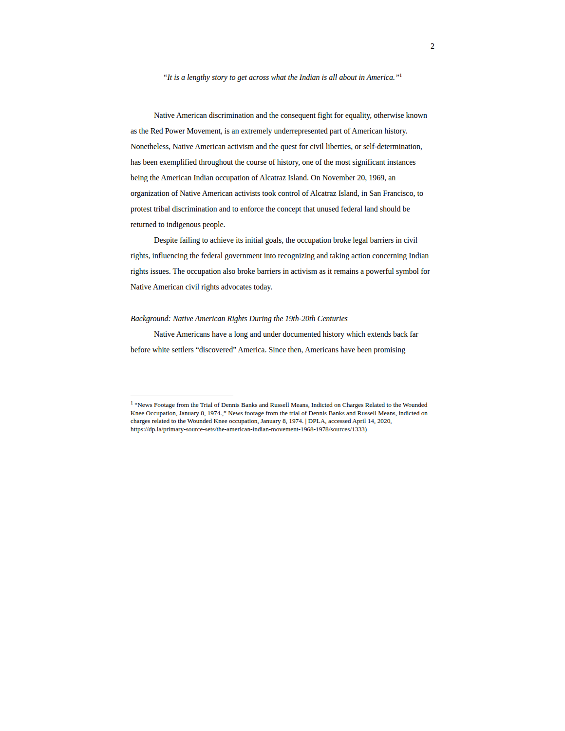2
“It is a lengthy story to get across what the Indian is all about in America.”1
Native American discrimination and the consequent fight for equality, otherwise known as the Red Power Movement, is an extremely underrepresented part of American history. Nonetheless, Native American activism and the quest for civil liberties, or self-determination, has been exemplified throughout the course of history, one of the most significant instances being the American Indian occupation of Alcatraz Island. On November 20, 1969, an organization of Native American activists took control of Alcatraz Island, in San Francisco, to protest tribal discrimination and to enforce the concept that unused federal land should be returned to indigenous people.
Despite failing to achieve its initial goals, the occupation broke legal barriers in civil rights, influencing the federal government into recognizing and taking action concerning Indian rights issues. The occupation also broke barriers in activism as it remains a powerful symbol for Native American civil rights advocates today.
Background: Native American Rights During the 19th-20th Centuries
Native Americans have a long and under documented history which extends back far before white settlers “discovered” America. Since then, Americans have been promising
1 “News Footage from the Trial of Dennis Banks and Russell Means, Indicted on Charges Related to the Wounded Knee Occupation, January 8, 1974.,” News footage from the trial of Dennis Banks and Russell Means, indicted on charges related to the Wounded Knee occupation, January 8, 1974. | DPLA, accessed April 14, 2020, https://dp.la/primary-source-sets/the-american-indian-movement-1968-1978/sources/1333)